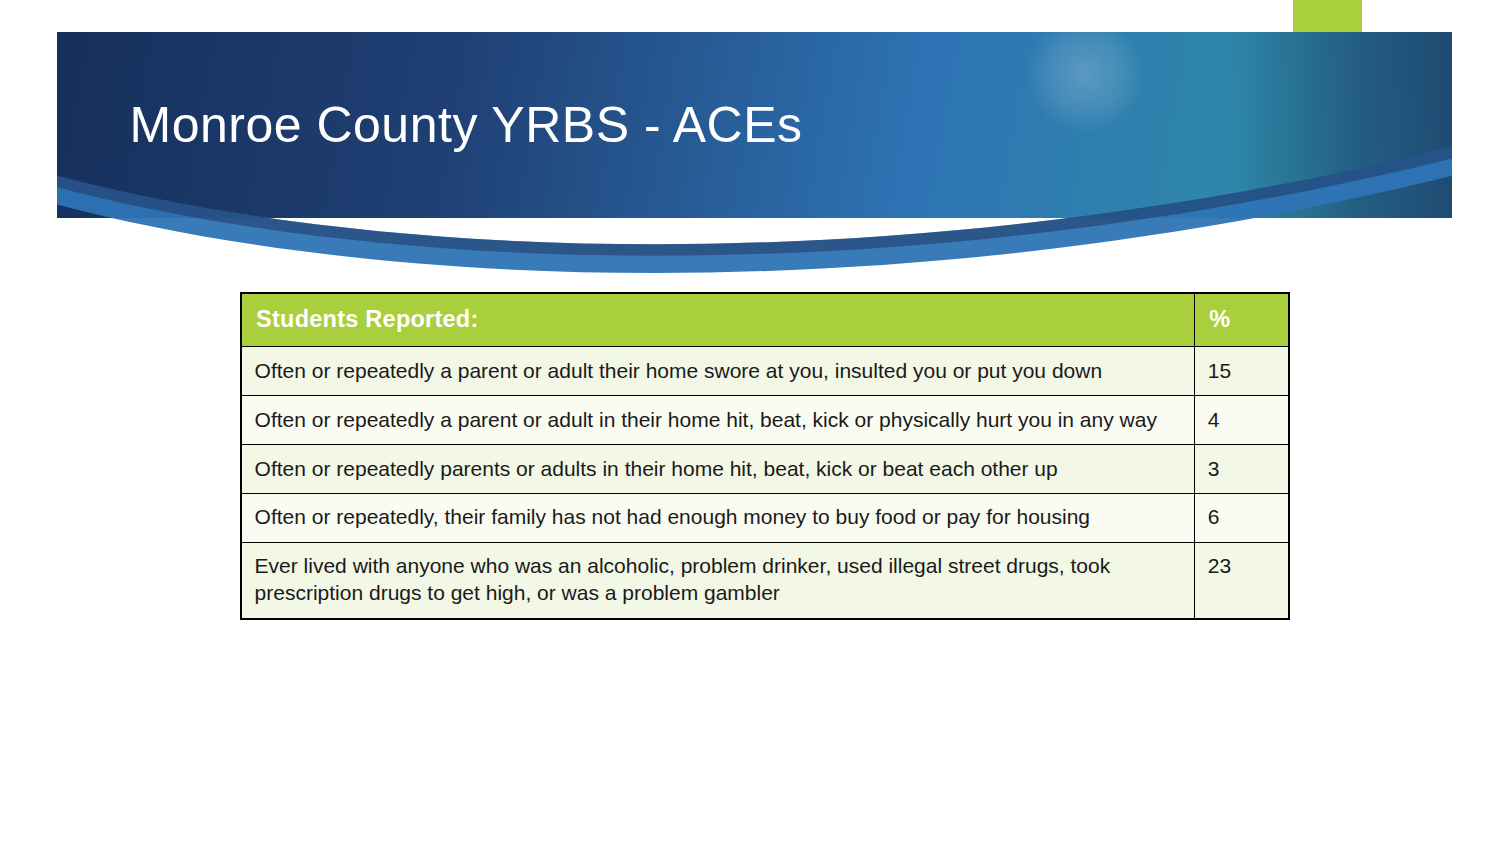Monroe County YRBS - ACEs
| Students Reported: | % |
| --- | --- |
| Often or repeatedly a parent or adult their home swore at you, insulted you or put you down | 15 |
| Often or repeatedly a parent or adult in their home hit, beat, kick or physically hurt you in any way | 4 |
| Often or repeatedly parents or adults in their home hit, beat, kick or beat each other up | 3 |
| Often or repeatedly, their family has not had enough money to buy food or pay for housing | 6 |
| Ever lived with anyone who was an alcoholic, problem drinker, used illegal street drugs, took prescription drugs to get high, or was a problem gambler | 23 |